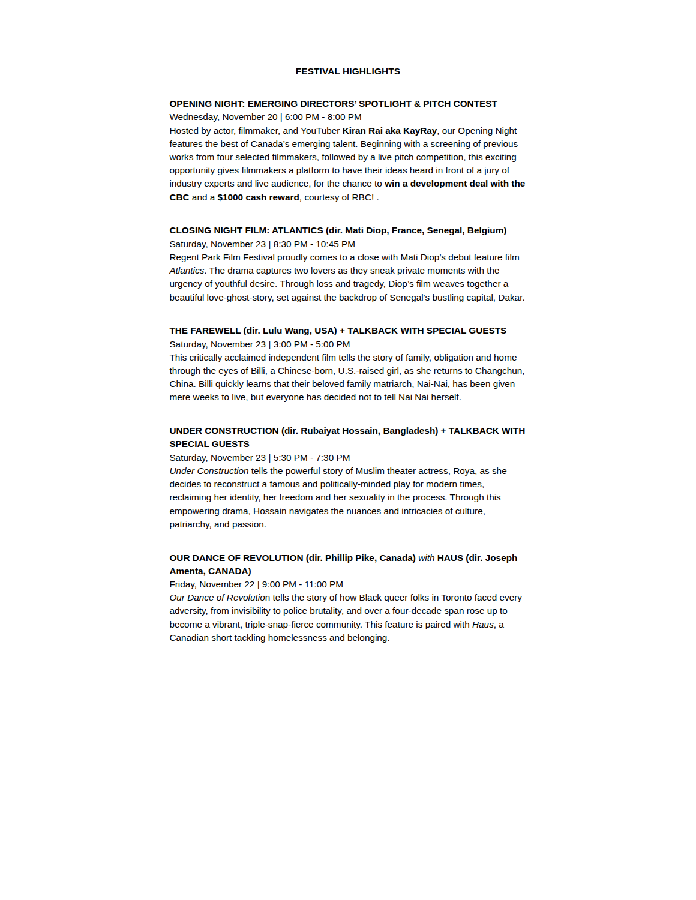FESTIVAL HIGHLIGHTS
OPENING NIGHT: EMERGING DIRECTORS’ SPOTLIGHT & PITCH CONTEST
Wednesday, November 20 | 6:00 PM - 8:00 PM
Hosted by actor, filmmaker, and YouTuber Kiran Rai aka KayRay, our Opening Night features the best of Canada’s emerging talent. Beginning with a screening of previous works from four selected filmmakers, followed by a live pitch competition, this exciting opportunity gives filmmakers a platform to have their ideas heard in front of a jury of industry experts and live audience, for the chance to win a development deal with the CBC and a $1000 cash reward, courtesy of RBC! .
CLOSING NIGHT FILM: ATLANTICS (dir. Mati Diop, France, Senegal, Belgium)
Saturday, November 23 | 8:30 PM - 10:45 PM
Regent Park Film Festival proudly comes to a close with Mati Diop’s debut feature film Atlantics. The drama captures two lovers as they sneak private moments with the urgency of youthful desire. Through loss and tragedy, Diop’s film weaves together a beautiful love-ghost-story, set against the backdrop of Senegal's bustling capital, Dakar.
THE FAREWELL (dir. Lulu Wang, USA) + TALKBACK WITH SPECIAL GUESTS
Saturday, November 23 | 3:00 PM - 5:00 PM
This critically acclaimed independent film tells the story of family, obligation and home through the eyes of Billi, a Chinese-born, U.S.-raised girl, as she returns to Changchun, China. Billi quickly learns that their beloved family matriarch, Nai-Nai, has been given mere weeks to live, but everyone has decided not to tell Nai Nai herself.
UNDER CONSTRUCTION (dir. Rubaiyat Hossain, Bangladesh) + TALKBACK WITH SPECIAL GUESTS
Saturday, November 23 | 5:30 PM - 7:30 PM
Under Construction tells the powerful story of Muslim theater actress, Roya, as she decides to reconstruct a famous and politically-minded play for modern times, reclaiming her identity, her freedom and her sexuality in the process. Through this empowering drama, Hossain navigates the nuances and intricacies of culture, patriarchy, and passion.
OUR DANCE OF REVOLUTION (dir. Phillip Pike, Canada) with HAUS (dir. Joseph Amenta, CANADA)
Friday, November 22 | 9:00 PM - 11:00 PM
Our Dance of Revolution tells the story of how Black queer folks in Toronto faced every adversity, from invisibility to police brutality, and over a four-decade span rose up to become a vibrant, triple-snap-fierce community. This feature is paired with Haus, a Canadian short tackling homelessness and belonging.